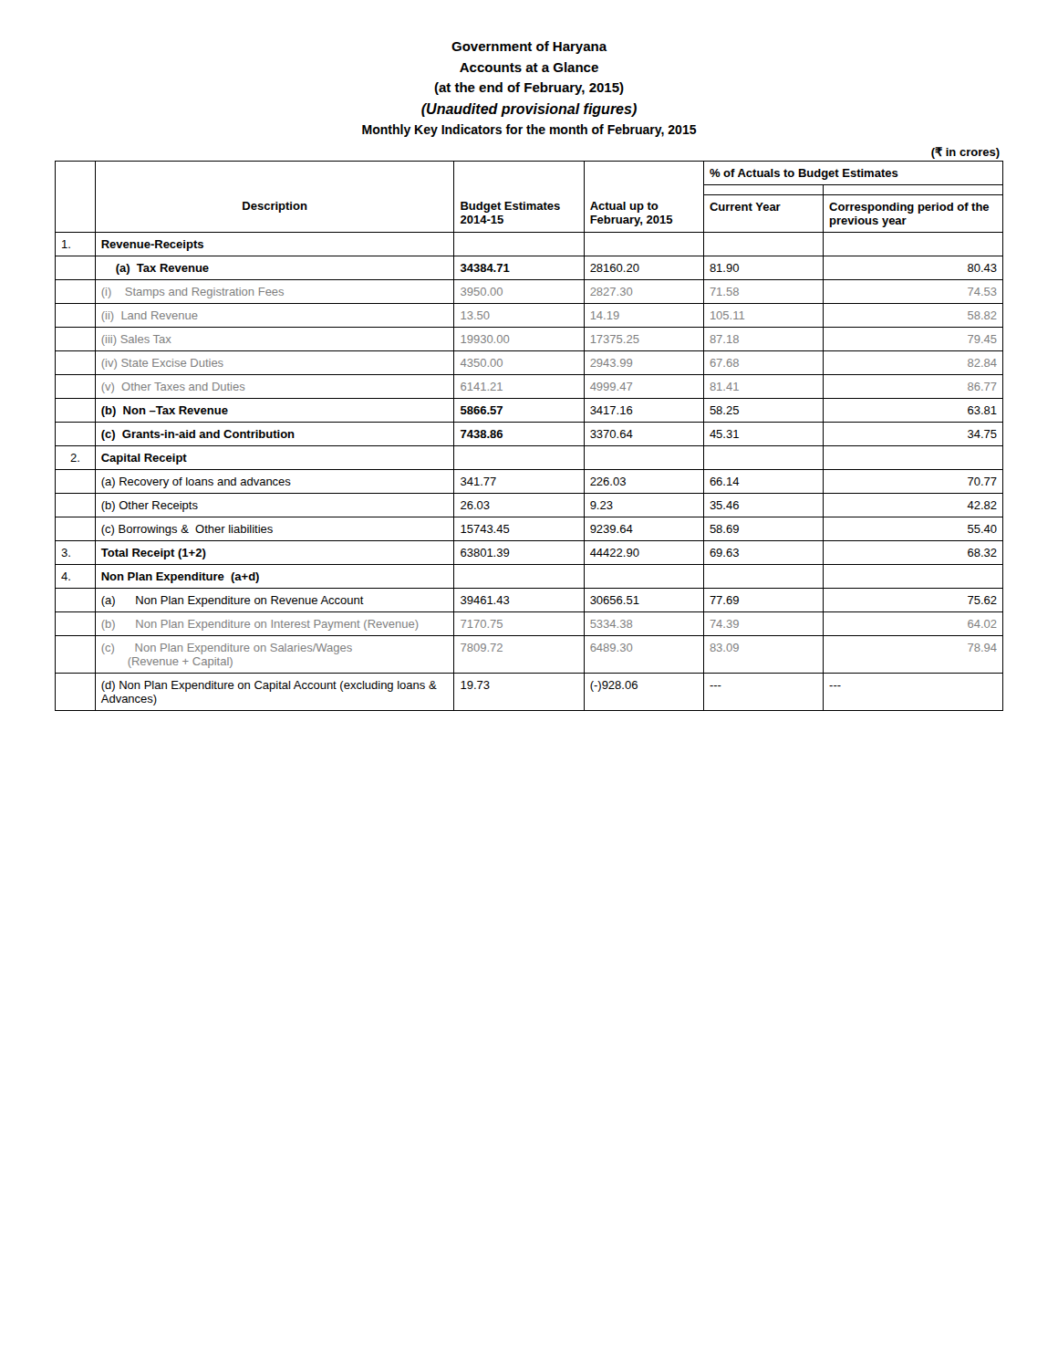Government of Haryana
Accounts at a Glance
(at the end of February, 2015)
(Unaudited provisional figures)
Monthly Key Indicators for the month of February, 2015
(₹ in crores)
| | | | | % of Actuals to Budget Estimates |
| | Description | Budget Estimates 2014-15 | Actual up to February, 2015 | Current Year | Corresponding period of the previous year |
| 1. | Revenue-Receipts | | | | |
| | (a) Tax Revenue | 34384.71 | 28160.20 | 81.90 | 80.43 |
| | (i) Stamps and Registration Fees | 3950.00 | 2827.30 | 71.58 | 74.53 |
| | (ii) Land Revenue | 13.50 | 14.19 | 105.11 | 58.82 |
| | (iii) Sales Tax | 19930.00 | 17375.25 | 87.18 | 79.45 |
| | (iv) State Excise Duties | 4350.00 | 2943.99 | 67.68 | 82.84 |
| | (v) Other Taxes and Duties | 6141.21 | 4999.47 | 81.41 | 86.77 |
| | (b) Non –Tax Revenue | 5866.57 | 3417.16 | 58.25 | 63.81 |
| | (c) Grants-in-aid and Contribution | 7438.86 | 3370.64 | 45.31 | 34.75 |
| 2. | Capital Receipt | | | | |
| | (a) Recovery of loans and advances | 341.77 | 226.03 | 66.14 | 70.77 |
| | (b) Other Receipts | 26.03 | 9.23 | 35.46 | 42.82 |
| | (c) Borrowings & Other liabilities | 15743.45 | 9239.64 | 58.69 | 55.40 |
| 3. | Total Receipt (1+2) | 63801.39 | 44422.90 | 69.63 | 68.32 |
| 4. | Non Plan Expenditure (a+d) | | | | |
| | (a) Non Plan Expenditure on Revenue Account | 39461.43 | 30656.51 | 77.69 | 75.62 |
| | (b) Non Plan Expenditure on Interest Payment (Revenue) | 7170.75 | 5334.38 | 74.39 | 64.02 |
| | (c) Non Plan Expenditure on Salaries/Wages (Revenue + Capital) | 7809.72 | 6489.30 | 83.09 | 78.94 |
| | (d) Non Plan Expenditure on Capital Account (excluding loans & Advances) | 19.73 | (-)928.06 | --- | --- |